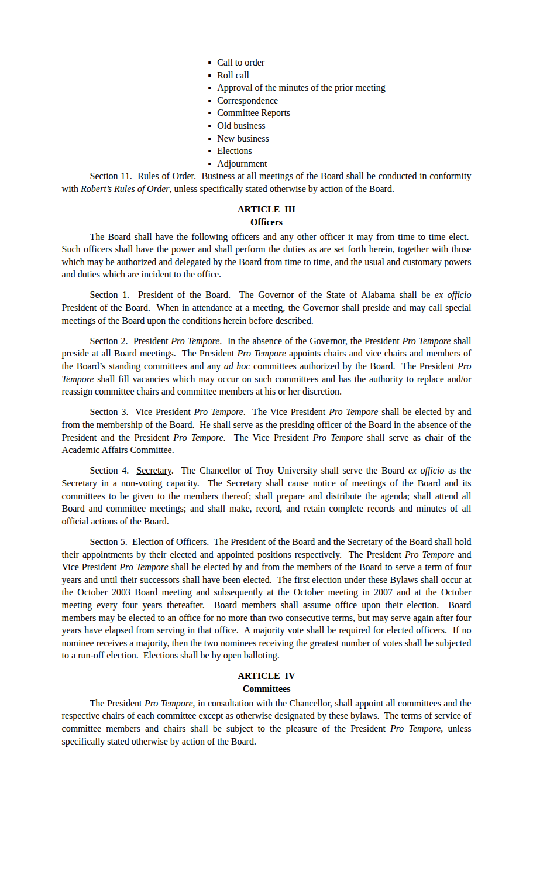Call to order
Roll call
Approval of the minutes of the prior meeting
Correspondence
Committee Reports
Old business
New business
Elections
Adjournment
Section 11. Rules of Order. Business at all meetings of the Board shall be conducted in conformity with Robert’s Rules of Order, unless specifically stated otherwise by action of the Board.
ARTICLE III
Officers
The Board shall have the following officers and any other officer it may from time to time elect. Such officers shall have the power and shall perform the duties as are set forth herein, together with those which may be authorized and delegated by the Board from time to time, and the usual and customary powers and duties which are incident to the office.
Section 1. President of the Board. The Governor of the State of Alabama shall be ex officio President of the Board. When in attendance at a meeting, the Governor shall preside and may call special meetings of the Board upon the conditions herein before described.
Section 2. President Pro Tempore. In the absence of the Governor, the President Pro Tempore shall preside at all Board meetings. The President Pro Tempore appoints chairs and vice chairs and members of the Board’s standing committees and any ad hoc committees authorized by the Board. The President Pro Tempore shall fill vacancies which may occur on such committees and has the authority to replace and/or reassign committee chairs and committee members at his or her discretion.
Section 3. Vice President Pro Tempore. The Vice President Pro Tempore shall be elected by and from the membership of the Board. He shall serve as the presiding officer of the Board in the absence of the President and the President Pro Tempore. The Vice President Pro Tempore shall serve as chair of the Academic Affairs Committee.
Section 4. Secretary. The Chancellor of Troy University shall serve the Board ex officio as the Secretary in a non-voting capacity. The Secretary shall cause notice of meetings of the Board and its committees to be given to the members thereof; shall prepare and distribute the agenda; shall attend all Board and committee meetings; and shall make, record, and retain complete records and minutes of all official actions of the Board.
Section 5. Election of Officers. The President of the Board and the Secretary of the Board shall hold their appointments by their elected and appointed positions respectively. The President Pro Tempore and Vice President Pro Tempore shall be elected by and from the members of the Board to serve a term of four years and until their successors shall have been elected. The first election under these Bylaws shall occur at the October 2003 Board meeting and subsequently at the October meeting in 2007 and at the October meeting every four years thereafter. Board members shall assume office upon their election. Board members may be elected to an office for no more than two consecutive terms, but may serve again after four years have elapsed from serving in that office. A majority vote shall be required for elected officers. If no nominee receives a majority, then the two nominees receiving the greatest number of votes shall be subjected to a run-off election. Elections shall be by open balloting.
ARTICLE IV
Committees
The President Pro Tempore, in consultation with the Chancellor, shall appoint all committees and the respective chairs of each committee except as otherwise designated by these bylaws. The terms of service of committee members and chairs shall be subject to the pleasure of the President Pro Tempore, unless specifically stated otherwise by action of the Board.